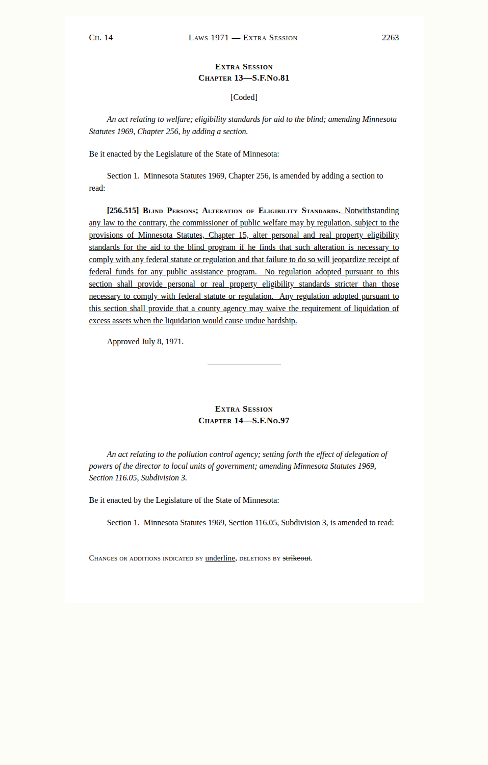Ch. 14 Laws 1971 — Extra Session 2263
Extra Session
Chapter 13—S.F.No.81
[Coded]
An act relating to welfare; eligibility standards for aid to the blind; amending Minnesota Statutes 1969, Chapter 256, by adding a section.
Be it enacted by the Legislature of the State of Minnesota:
Section 1. Minnesota Statutes 1969, Chapter 256, is amended by adding a section to read:
[256.515] Blind Persons; Alteration of Eligibility Standards. Notwithstanding any law to the contrary, the commissioner of public welfare may by regulation, subject to the provisions of Minnesota Statutes, Chapter 15, alter personal and real property eligibility standards for the aid to the blind program if he finds that such alteration is necessary to comply with any federal statute or regulation and that failure to do so will jeopardize receipt of federal funds for any public assistance program. No regulation adopted pursuant to this section shall provide personal or real property eligibility standards stricter than those necessary to comply with federal statute or regulation. Any regulation adopted pursuant to this section shall provide that a county agency may waive the requirement of liquidation of excess assets when the liquidation would cause undue hardship.
Approved July 8, 1971.
Extra Session
Chapter 14—S.F.No.97
An act relating to the pollution control agency; setting forth the effect of delegation of powers of the director to local units of government; amending Minnesota Statutes 1969, Section 116.05, Subdivision 3.
Be it enacted by the Legislature of the State of Minnesota:
Section 1. Minnesota Statutes 1969, Section 116.05, Subdivision 3, is amended to read:
Changes or additions indicated by underline, deletions by strikeout.